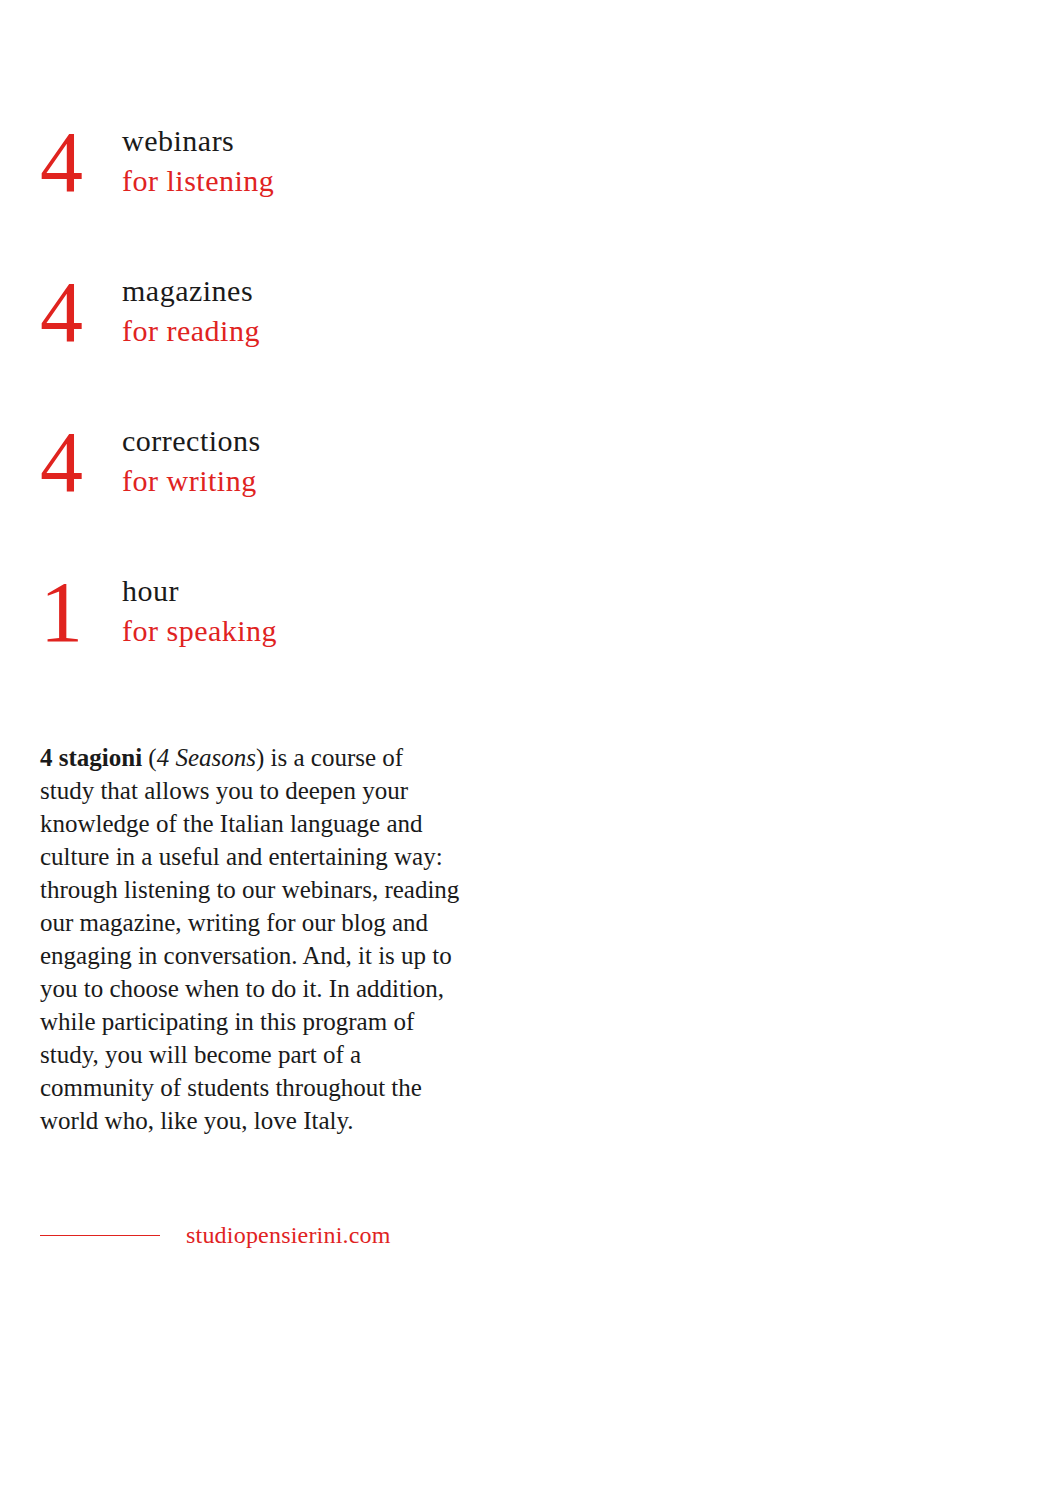4
webinars
for listening
4
magazines
for reading
4
corrections
for writing
1
hour
for speaking
4 stagioni (4 Seasons) is a course of study that allows you to deepen your knowledge of the Italian language and culture in a useful and entertaining way: through listening to our webinars, reading our magazine, writing for our blog and engaging in conversation. And, it is up to you to choose when to do it. In addition, while participating in this program of study, you will become part of a community of students throughout the world who, like you, love Italy.
studiopensierini.com